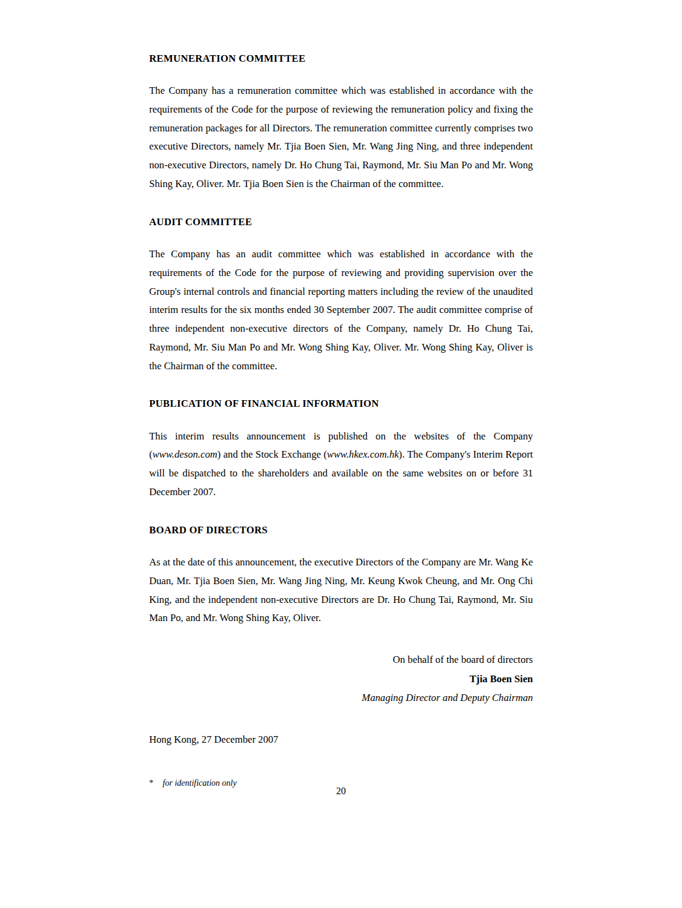REMUNERATION COMMITTEE
The Company has a remuneration committee which was established in accordance with the requirements of the Code for the purpose of reviewing the remuneration policy and fixing the remuneration packages for all Directors. The remuneration committee currently comprises two executive Directors, namely Mr. Tjia Boen Sien, Mr. Wang Jing Ning, and three independent non-executive Directors, namely Dr. Ho Chung Tai, Raymond, Mr. Siu Man Po and Mr. Wong Shing Kay, Oliver. Mr. Tjia Boen Sien is the Chairman of the committee.
AUDIT COMMITTEE
The Company has an audit committee which was established in accordance with the requirements of the Code for the purpose of reviewing and providing supervision over the Group's internal controls and financial reporting matters including the review of the unaudited interim results for the six months ended 30 September 2007. The audit committee comprise of three independent non-executive directors of the Company, namely Dr. Ho Chung Tai, Raymond, Mr. Siu Man Po and Mr. Wong Shing Kay, Oliver. Mr. Wong Shing Kay, Oliver is the Chairman of the committee.
PUBLICATION OF FINANCIAL INFORMATION
This interim results announcement is published on the websites of the Company (www.deson.com) and the Stock Exchange (www.hkex.com.hk). The Company's Interim Report will be dispatched to the shareholders and available on the same websites on or before 31 December 2007.
BOARD OF DIRECTORS
As at the date of this announcement, the executive Directors of the Company are Mr. Wang Ke Duan, Mr. Tjia Boen Sien, Mr. Wang Jing Ning, Mr. Keung Kwok Cheung, and Mr. Ong Chi King, and the independent non-executive Directors are Dr. Ho Chung Tai, Raymond, Mr. Siu Man Po, and Mr. Wong Shing Kay, Oliver.
On behalf of the board of directors
Tjia Boen Sien
Managing Director and Deputy Chairman
Hong Kong, 27 December 2007
*for identification only
20